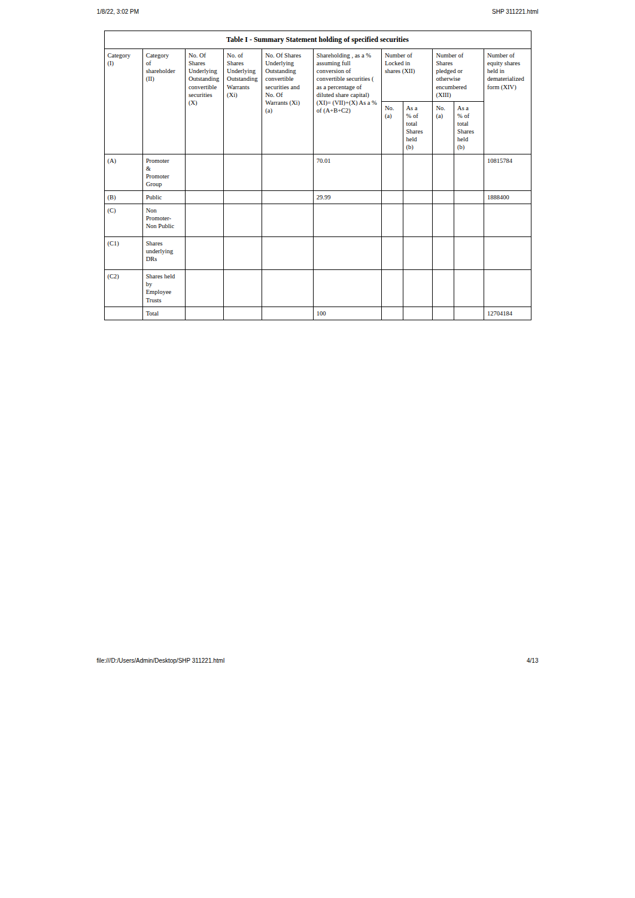1/8/22, 3:02 PM SHP 311221.html
Table I - Summary Statement holding of specified securities
| Category (I) | Category of shareholder (II) | No. Of Shares Underlying Outstanding convertible securities (X) | No. of Shares Underlying Outstanding Warrants (Xi) | No. Of Shares Underlying Outstanding convertible securities and No. Of Warrants (Xi) (a) | Shareholding , as a % assuming full conversion of convertible securities ( as a percentage of diluted share capital) (XI)= (VII)+(X) As a % of (A+B+C2) | Number of Locked in shares (XII) | Number of Shares pledged or otherwise encumbered (XIII) | Number of equity shares held in dematerialized form (XIV) |
| --- | --- | --- | --- | --- | --- | --- | --- | --- |
| No. (a) | As a % of total Shares held (b) | No. (a) | As a % of total Shares held (b) |
| (A) | Promoter & Promoter Group | | | | 70.01 | | | | | 10815784 |
| (B) | Public | | | | 29.99 | | | | | 1888400 |
| (C) | Non Promoter- Non Public | | | | | | | | | |
| (C1) | Shares underlying DRs | | | | | | | | | |
| (C2) | Shares held by Employee Trusts | | | | | | | | | |
| | Total | | | | 100 | | | | | 12704184 |
file:///D:/Users/Admin/Desktop/SHP 311221.html 4/13